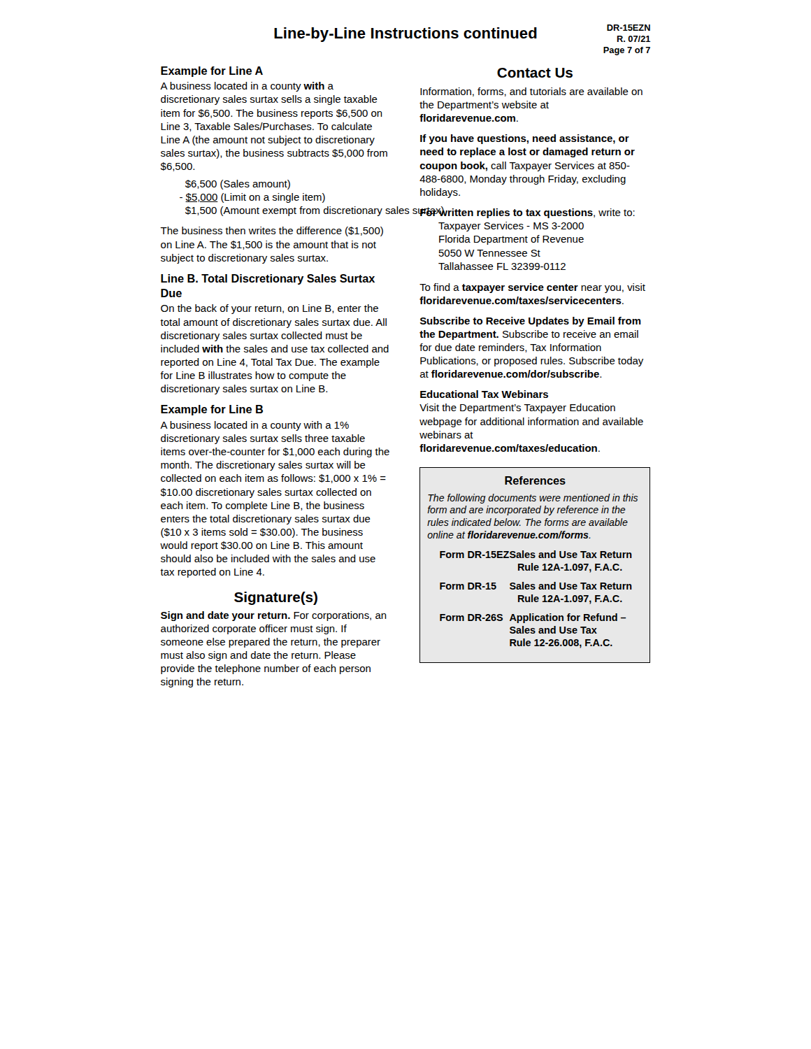Line-by-Line Instructions continued
DR-15EZN
R. 07/21
Page 7 of 7
Example for Line A
A business located in a county with a discretionary sales surtax sells a single taxable item for $6,500. The business reports $6,500 on Line 3, Taxable Sales/Purchases. To calculate Line A (the amount not subject to discretionary sales surtax), the business subtracts $5,000 from $6,500.
$6,500 (Sales amount)
- $5,000 (Limit on a single item)
$1,500 (Amount exempt from discretionary sales surtax)
The business then writes the difference ($1,500) on Line A. The $1,500 is the amount that is not subject to discretionary sales surtax.
Line B. Total Discretionary Sales Surtax Due
On the back of your return, on Line B, enter the total amount of discretionary sales surtax due. All discretionary sales surtax collected must be included with the sales and use tax collected and reported on Line 4, Total Tax Due. The example for Line B illustrates how to compute the discretionary sales surtax on Line B.
Example for Line B
A business located in a county with a 1% discretionary sales surtax sells three taxable items over-the-counter for $1,000 each during the month. The discretionary sales surtax will be collected on each item as follows: $1,000 x 1% = $10.00 discretionary sales surtax collected on each item. To complete Line B, the business enters the total discretionary sales surtax due ($10 x 3 items sold = $30.00). The business would report $30.00 on Line B. This amount should also be included with the sales and use tax reported on Line 4.
Signature(s)
Sign and date your return. For corporations, an authorized corporate officer must sign. If someone else prepared the return, the preparer must also sign and date the return. Please provide the telephone number of each person signing the return.
Contact Us
Information, forms, and tutorials are available on the Department’s website at floridarevenue.com.
If you have questions, need assistance, or need to replace a lost or damaged return or coupon book, call Taxpayer Services at 850-488-6800, Monday through Friday, excluding holidays.
For written replies to tax questions, write to:
Taxpayer Services - MS 3-2000
Florida Department of Revenue
5050 W Tennessee St
Tallahassee FL 32399-0112
To find a taxpayer service center near you, visit floridarevenue.com/taxes/servicecenters.
Subscribe to Receive Updates by Email from the Department. Subscribe to receive an email for due date reminders, Tax Information Publications, or proposed rules. Subscribe today at floridarevenue.com/dor/subscribe.
Educational Tax Webinars
Visit the Department’s Taxpayer Education webpage for additional information and available webinars at floridarevenue.com/taxes/education.
References
The following documents were mentioned in this form and are incorporated by reference in the rules indicated below. The forms are available online at floridarevenue.com/forms.
| Form DR-15EZ | Sales and Use Tax Return Rule 12A-1.097, F.A.C. |
| Form DR-15 | Sales and Use Tax Return Rule 12A-1.097, F.A.C. |
| Form DR-26S | Application for Refund – Sales and Use Tax Rule 12-26.008, F.A.C. |